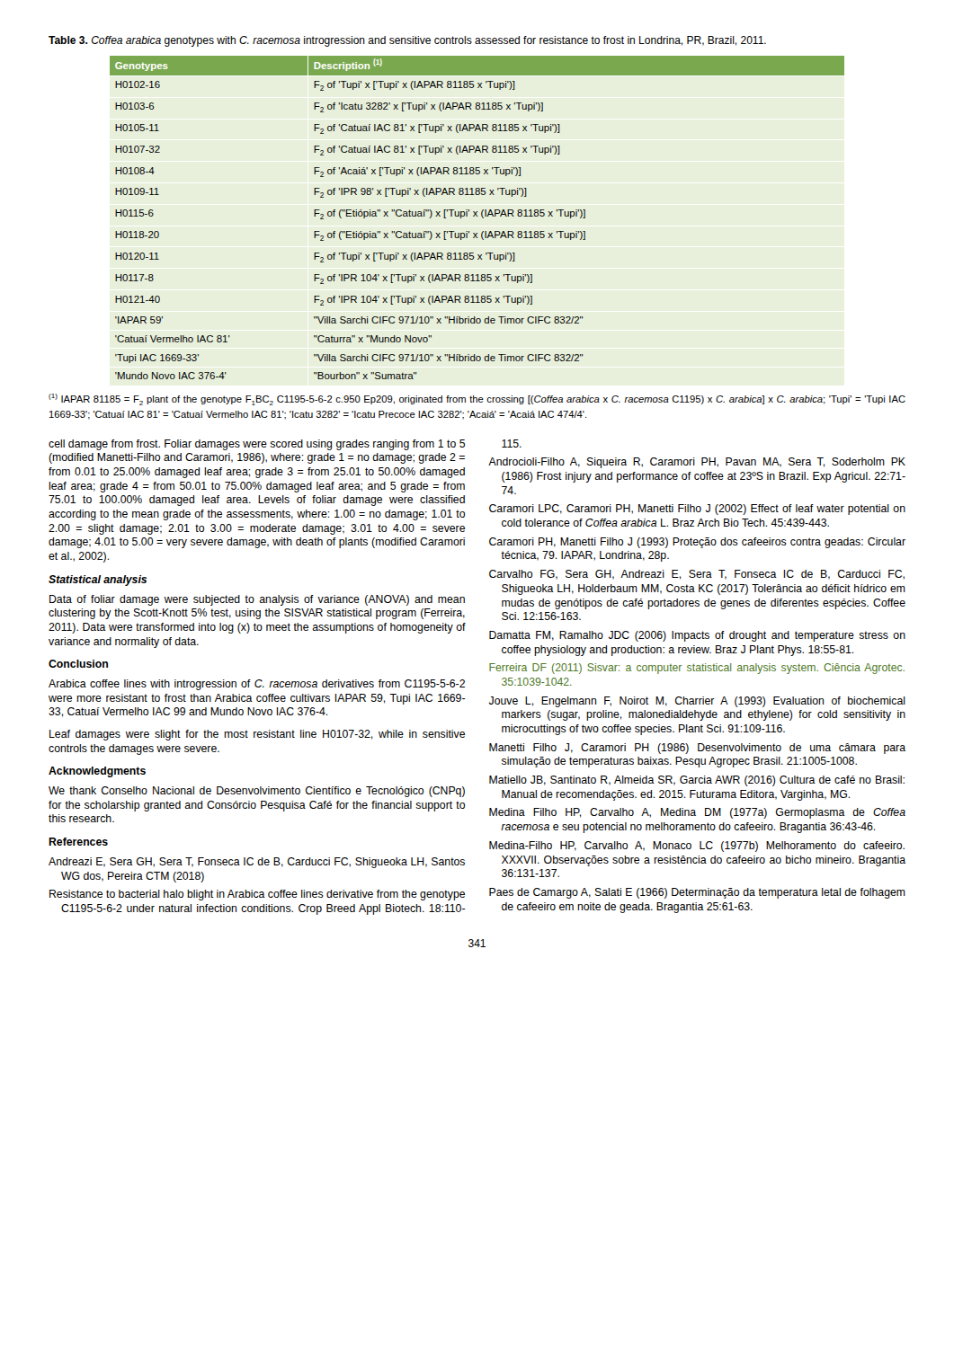Table 3. Coffea arabica genotypes with C. racemosa introgression and sensitive controls assessed for resistance to frost in Londrina, PR, Brazil, 2011.
| Genotypes | Description (1) |
| --- | --- |
| H0102-16 | F 2 of 'Tupi' x ['Tupi' x (IAPAR 81185 x 'Tupi')] |
| H0103-6 | F 2 of 'Icatu 3282' x ['Tupi' x (IAPAR 81185 x 'Tupi')] |
| H0105-11 | F 2 of 'Catuaí IAC 81' x ['Tupi' x (IAPAR 81185 x 'Tupi')] |
| H0107-32 | F 2 of 'Catuaí IAC 81' x ['Tupi' x (IAPAR 81185 x 'Tupi')] |
| H0108-4 | F 2 of 'Acaiá' x ['Tupi' x (IAPAR 81185 x 'Tupi')] |
| H0109-11 | F 2 of 'IPR 98' x ['Tupi' x (IAPAR 81185 x 'Tupi')] |
| H0115-6 | F 2 of ("Etiópia" x "Catuaí") x ['Tupi' x (IAPAR 81185 x 'Tupi')] |
| H0118-20 | F 2 of ("Etiópia" x "Catuaí") x ['Tupi' x (IAPAR 81185 x 'Tupi')] |
| H0120-11 | F 2 of 'Tupi' x ['Tupi' x (IAPAR 81185 x 'Tupi')] |
| H0117-8 | F 2 of 'IPR 104' x ['Tupi' x (IAPAR 81185 x 'Tupi')] |
| H0121-40 | F 2 of 'IPR 104' x ['Tupi' x (IAPAR 81185 x 'Tupi')] |
| 'IAPAR 59' | "Villa Sarchi CIFC 971/10" x "Híbrido de Timor CIFC 832/2" |
| 'Catuaí Vermelho IAC 81' | "Caturra" x "Mundo Novo" |
| 'Tupi IAC 1669-33' | "Villa Sarchi CIFC 971/10" x "Híbrido de Timor CIFC 832/2" |
| 'Mundo Novo IAC 376-4' | "Bourbon" x "Sumatra" |
(1) IAPAR 81185 = F2 plant of the genotype F1BC2 C1195-5-6-2 c.950 Ep209, originated from the crossing [(Coffea arabica x C. racemosa C1195) x C. arabica] x C. arabica; 'Tupi' = 'Tupi IAC 1669-33'; 'Catuaí IAC 81' = 'Catuaí Vermelho IAC 81'; 'Icatu 3282' = 'Icatu Precoce IAC 3282'; 'Acaiá' = 'Acaiá IAC 474/4'.
cell damage from frost. Foliar damages were scored using grades ranging from 1 to 5 (modified Manetti-Filho and Caramori, 1986), where: grade 1 = no damage; grade 2 = from 0.01 to 25.00% damaged leaf area; grade 3 = from 25.01 to 50.00% damaged leaf area; grade 4 = from 50.01 to 75.00% damaged leaf area; and 5 grade = from 75.01 to 100.00% damaged leaf area. Levels of foliar damage were classified according to the mean grade of the assessments, where: 1.00 = no damage; 1.01 to 2.00 = slight damage; 2.01 to 3.00 = moderate damage; 3.01 to 4.00 = severe damage; 4.01 to 5.00 = very severe damage, with death of plants (modified Caramori et al., 2002).
Statistical analysis
Data of foliar damage were subjected to analysis of variance (ANOVA) and mean clustering by the Scott-Knott 5% test, using the SISVAR statistical program (Ferreira, 2011). Data were transformed into log (x) to meet the assumptions of homogeneity of variance and normality of data.
Conclusion
Arabica coffee lines with introgression of C. racemosa derivatives from C1195-5-6-2 were more resistant to frost than Arabica coffee cultivars IAPAR 59, Tupi IAC 1669-33, Catuaí Vermelho IAC 99 and Mundo Novo IAC 376-4.
Leaf damages were slight for the most resistant line H0107-32, while in sensitive controls the damages were severe.
Acknowledgments
We thank Conselho Nacional de Desenvolvimento Científico e Tecnológico (CNPq) for the scholarship granted and Consórcio Pesquisa Café for the financial support to this research.
References
Andreazi E, Sera GH, Sera T, Fonseca IC de B, Carducci FC, Shigueoka LH, Santos WG dos, Pereira CTM (2018)
Resistance to bacterial halo blight in Arabica coffee lines derivative from the genotype C1195-5-6-2 under natural infection conditions. Crop Breed Appl Biotech. 18:110-115.
Androcioli-Filho A, Siqueira R, Caramori PH, Pavan MA, Sera T, Soderholm PK (1986) Frost injury and performance of coffee at 23ºS in Brazil. Exp Agricul. 22:71-74.
Caramori LPC, Caramori PH, Manetti Filho J (2002) Effect of leaf water potential on cold tolerance of Coffea arabica L. Braz Arch Bio Tech. 45:439-443.
Caramori PH, Manetti Filho J (1993) Proteção dos cafeeiros contra geadas: Circular técnica, 79. IAPAR, Londrina, 28p.
Carvalho FG, Sera GH, Andreazi E, Sera T, Fonseca IC de B, Carducci FC, Shigueoka LH, Holderbaum MM, Costa KC (2017) Tolerância ao déficit hídrico em mudas de genótipos de café portadores de genes de diferentes espécies. Coffee Sci. 12:156-163.
Damatta FM, Ramalho JDC (2006) Impacts of drought and temperature stress on coffee physiology and production: a review. Braz J Plant Phys. 18:55-81.
Ferreira DF (2011) Sisvar: a computer statistical analysis system. Ciência Agrotec. 35:1039-1042.
Jouve L, Engelmann F, Noirot M, Charrier A (1993) Evaluation of biochemical markers (sugar, proline, malonedialdehyde and ethylene) for cold sensitivity in microcuttings of two coffee species. Plant Sci. 91:109-116.
Manetti Filho J, Caramori PH (1986) Desenvolvimento de uma câmara para simulação de temperaturas baixas. Pesqu Agropec Brasil. 21:1005-1008.
Matiello JB, Santinato R, Almeida SR, Garcia AWR (2016) Cultura de café no Brasil: Manual de recomendações. ed. 2015. Futurama Editora, Varginha, MG.
Medina Filho HP, Carvalho A, Medina DM (1977a) Germoplasma de Coffea racemosa e seu potencial no melhoramento do cafeeiro. Bragantia 36:43-46.
Medina-Filho HP, Carvalho A, Monaco LC (1977b) Melhoramento do cafeeiro. XXXVII. Observações sobre a resistência do cafeeiro ao bicho mineiro. Bragantia 36:131-137.
Paes de Camargo A, Salati E (1966) Determinação da temperatura letal de folhagem de cafeeiro em noite de geada. Bragantia 25:61-63.
341